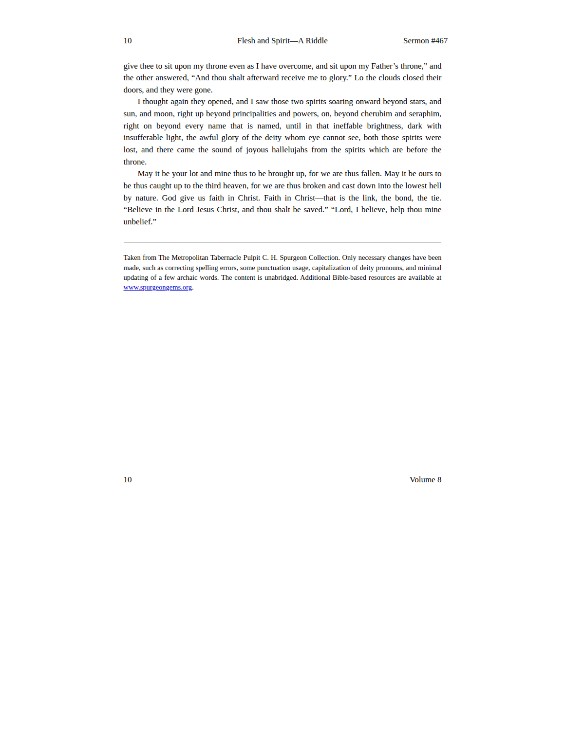10
Flesh and Spirit—A Riddle
Sermon #467
give thee to sit upon my throne even as I have overcome, and sit upon my Father’s throne,” and the other answered, “And thou shalt afterward receive me to glory.” Lo the clouds closed their doors, and they were gone.
I thought again they opened, and I saw those two spirits soaring onward beyond stars, and sun, and moon, right up beyond principalities and powers, on, beyond cherubim and seraphim, right on beyond every name that is named, until in that ineffable brightness, dark with insufferable light, the awful glory of the deity whom eye cannot see, both those spirits were lost, and there came the sound of joyous hallelujahs from the spirits which are before the throne.
May it be your lot and mine thus to be brought up, for we are thus fallen. May it be ours to be thus caught up to the third heaven, for we are thus broken and cast down into the lowest hell by nature. God give us faith in Christ. Faith in Christ—that is the link, the bond, the tie. “Believe in the Lord Jesus Christ, and thou shalt be saved.” “Lord, I believe, help thou mine unbelief.”
Taken from The Metropolitan Tabernacle Pulpit C. H. Spurgeon Collection. Only necessary changes have been made, such as correcting spelling errors, some punctuation usage, capitalization of deity pronouns, and minimal updating of a few archaic words. The content is unabridged. Additional Bible-based resources are available at www.spurgeongems.org.
10
Volume 8